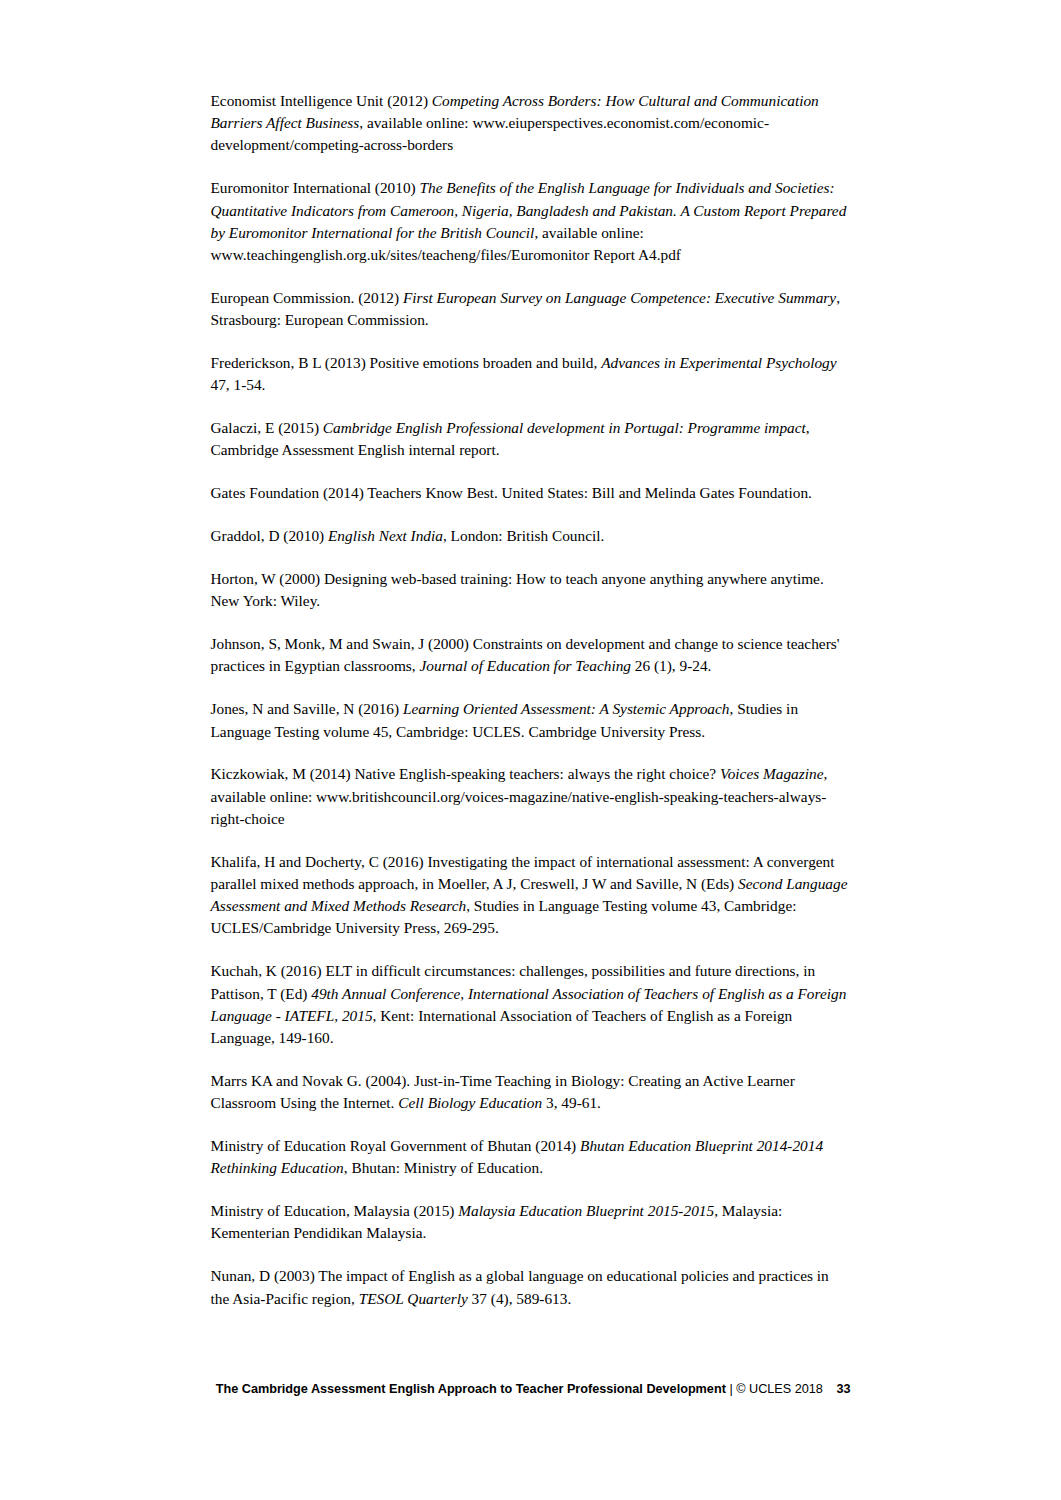Economist Intelligence Unit (2012) Competing Across Borders: How Cultural and Communication Barriers Affect Business, available online: www.eiuperspectives.economist.com/economic-development/competing-across-borders
Euromonitor International (2010) The Benefits of the English Language for Individuals and Societies: Quantitative Indicators from Cameroon, Nigeria, Bangladesh and Pakistan. A Custom Report Prepared by Euromonitor International for the British Council, available online: www.teachingenglish.org.uk/sites/teacheng/files/Euromonitor Report A4.pdf
European Commission. (2012) First European Survey on Language Competence: Executive Summary, Strasbourg: European Commission.
Frederickson, B L (2013) Positive emotions broaden and build, Advances in Experimental Psychology 47, 1-54.
Galaczi, E (2015) Cambridge English Professional development in Portugal: Programme impact, Cambridge Assessment English internal report.
Gates Foundation (2014) Teachers Know Best. United States: Bill and Melinda Gates Foundation.
Graddol, D (2010) English Next India, London: British Council.
Horton, W (2000) Designing web-based training: How to teach anyone anything anywhere anytime. New York: Wiley.
Johnson, S, Monk, M and Swain, J (2000) Constraints on development and change to science teachers' practices in Egyptian classrooms, Journal of Education for Teaching 26 (1), 9-24.
Jones, N and Saville, N (2016) Learning Oriented Assessment: A Systemic Approach, Studies in Language Testing volume 45, Cambridge: UCLES. Cambridge University Press.
Kiczkowiak, M (2014) Native English-speaking teachers: always the right choice? Voices Magazine, available online: www.britishcouncil.org/voices-magazine/native-english-speaking-teachers-always-right-choice
Khalifa, H and Docherty, C (2016) Investigating the impact of international assessment: A convergent parallel mixed methods approach, in Moeller, A J, Creswell, J W and Saville, N (Eds) Second Language Assessment and Mixed Methods Research, Studies in Language Testing volume 43, Cambridge: UCLES/Cambridge University Press, 269-295.
Kuchah, K (2016) ELT in difficult circumstances: challenges, possibilities and future directions, in Pattison, T (Ed) 49th Annual Conference, International Association of Teachers of English as a Foreign Language - IATEFL, 2015, Kent: International Association of Teachers of English as a Foreign Language, 149-160.
Marrs KA and Novak G. (2004). Just-in-Time Teaching in Biology: Creating an Active Learner Classroom Using the Internet. Cell Biology Education 3, 49-61.
Ministry of Education Royal Government of Bhutan (2014) Bhutan Education Blueprint 2014-2014 Rethinking Education, Bhutan: Ministry of Education.
Ministry of Education, Malaysia (2015) Malaysia Education Blueprint 2015-2015, Malaysia: Kementerian Pendidikan Malaysia.
Nunan, D (2003) The impact of English as a global language on educational policies and practices in the Asia-Pacific region, TESOL Quarterly 37 (4), 589-613.
The Cambridge Assessment English Approach to Teacher Professional Development | © UCLES 2018 33